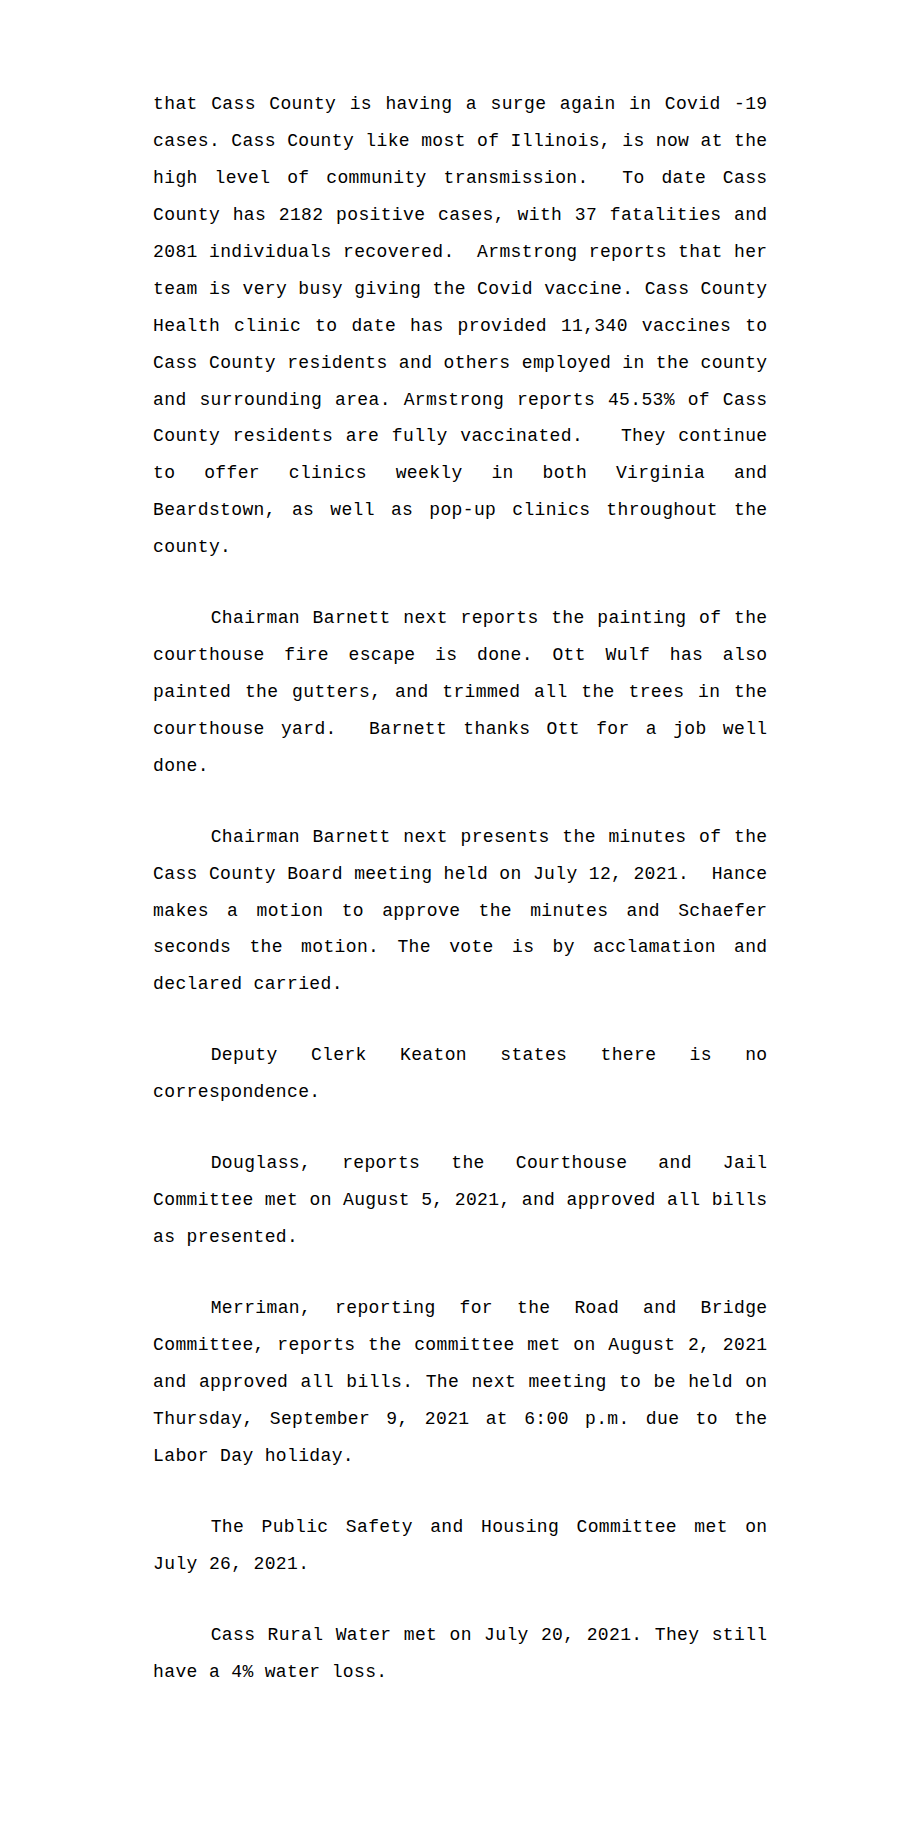that Cass County is having a surge again in Covid -19 cases. Cass County like most of Illinois, is now at the high level of community transmission. To date Cass County has 2182 positive cases, with 37 fatalities and 2081 individuals recovered. Armstrong reports that her team is very busy giving the Covid vaccine. Cass County Health clinic to date has provided 11,340 vaccines to Cass County residents and others employed in the county and surrounding area. Armstrong reports 45.53% of Cass County residents are fully vaccinated. They continue to offer clinics weekly in both Virginia and Beardstown, as well as pop-up clinics throughout the county.
Chairman Barnett next reports the painting of the courthouse fire escape is done. Ott Wulf has also painted the gutters, and trimmed all the trees in the courthouse yard. Barnett thanks Ott for a job well done.
Chairman Barnett next presents the minutes of the Cass County Board meeting held on July 12, 2021. Hance makes a motion to approve the minutes and Schaefer seconds the motion. The vote is by acclamation and declared carried.
Deputy Clerk Keaton states there is no correspondence.
Douglass, reports the Courthouse and Jail Committee met on August 5, 2021, and approved all bills as presented.
Merriman, reporting for the Road and Bridge Committee, reports the committee met on August 2, 2021 and approved all bills. The next meeting to be held on Thursday, September 9, 2021 at 6:00 p.m. due to the Labor Day holiday.
The Public Safety and Housing Committee met on July 26, 2021.
Cass Rural Water met on July 20, 2021. They still have a 4% water loss.